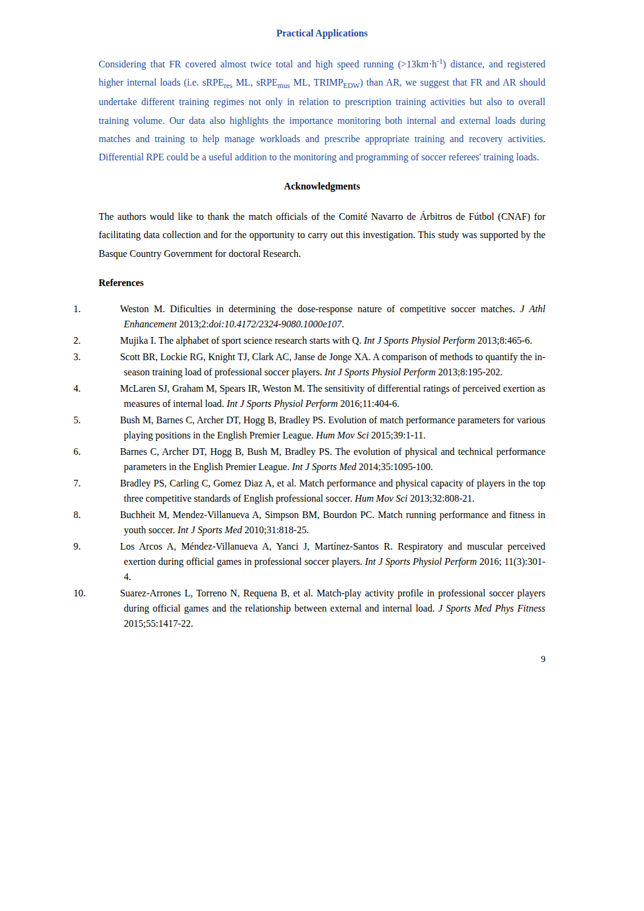Practical Applications
Considering that FR covered almost twice total and high speed running (>13km·h-1) distance, and registered higher internal loads (i.e. sRPEres ML, sRPEmus ML, TRIMPEDW) than AR, we suggest that FR and AR should undertake different training regimes not only in relation to prescription training activities but also to overall training volume. Our data also highlights the importance monitoring both internal and external loads during matches and training to help manage workloads and prescribe appropriate training and recovery activities. Differential RPE could be a useful addition to the monitoring and programming of soccer referees' training loads.
Acknowledgments
The authors would like to thank the match officials of the Comité Navarro de Árbitros de Fútbol (CNAF) for facilitating data collection and for the opportunity to carry out this investigation. This study was supported by the Basque Country Government for doctoral Research.
References
1. Weston M. Dificulties in determining the dose-response nature of competitive soccer matches. J Athl Enhancement 2013;2:doi:10.4172/2324-9080.1000e107.
2. Mujika I. The alphabet of sport science research starts with Q. Int J Sports Physiol Perform 2013;8:465-6.
3. Scott BR, Lockie RG, Knight TJ, Clark AC, Janse de Jonge XA. A comparison of methods to quantify the in-season training load of professional soccer players. Int J Sports Physiol Perform 2013;8:195-202.
4. McLaren SJ, Graham M, Spears IR, Weston M. The sensitivity of differential ratings of perceived exertion as measures of internal load. Int J Sports Physiol Perform 2016;11:404-6.
5. Bush M, Barnes C, Archer DT, Hogg B, Bradley PS. Evolution of match performance parameters for various playing positions in the English Premier League. Hum Mov Sci 2015;39:1-11.
6. Barnes C, Archer DT, Hogg B, Bush M, Bradley PS. The evolution of physical and technical performance parameters in the English Premier League. Int J Sports Med 2014;35:1095-100.
7. Bradley PS, Carling C, Gomez Diaz A, et al. Match performance and physical capacity of players in the top three competitive standards of English professional soccer. Hum Mov Sci 2013;32:808-21.
8. Buchheit M, Mendez-Villanueva A, Simpson BM, Bourdon PC. Match running performance and fitness in youth soccer. Int J Sports Med 2010;31:818-25.
9. Los Arcos A, Méndez-Villanueva A, Yanci J, Martínez-Santos R. Respiratory and muscular perceived exertion during official games in professional soccer players. Int J Sports Physiol Perform 2016; 11(3):301-4.
10. Suarez-Arrones L, Torreno N, Requena B, et al. Match-play activity profile in professional soccer players during official games and the relationship between external and internal load. J Sports Med Phys Fitness 2015;55:1417-22.
9